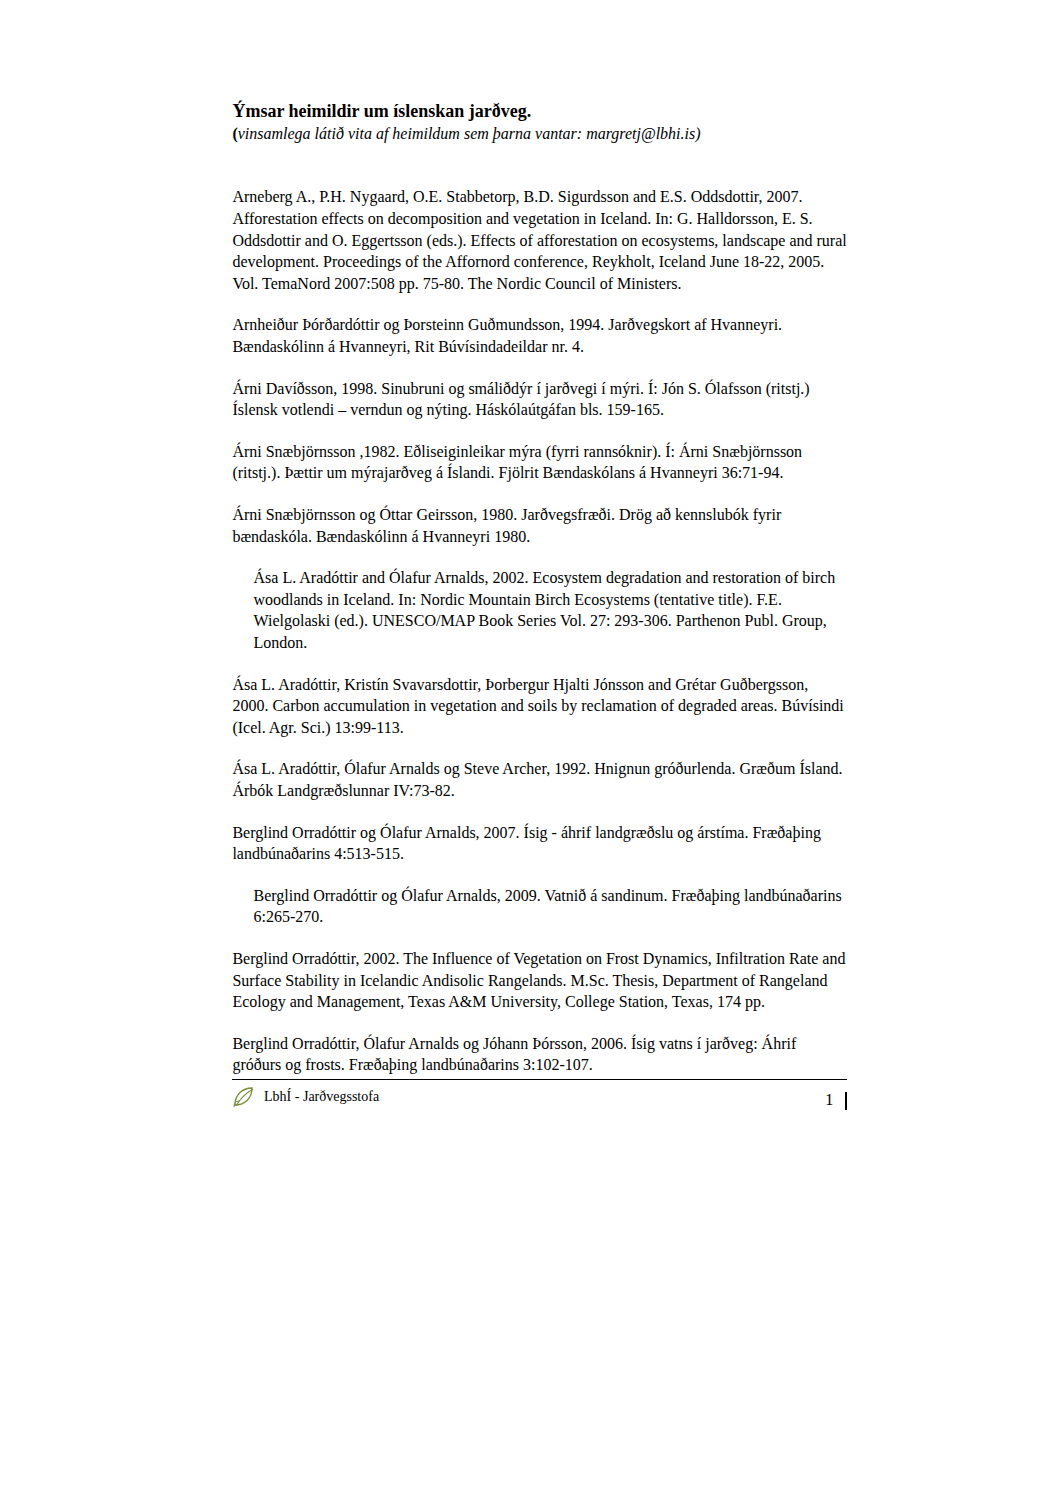Ýmsar heimildir um íslenskan jarðveg.
(vinsamlega látið vita af heimildum sem þarna vantar: margretj@lbhi.is)
Arneberg A., P.H. Nygaard, O.E. Stabbetorp, B.D. Sigurdsson and E.S. Oddsdottir, 2007. Afforestation effects on decomposition and vegetation in Iceland. In: G. Halldorsson, E. S. Oddsdottir and O. Eggertsson (eds.). Effects of afforestation on ecosystems, landscape and rural development. Proceedings of the Affornord conference, Reykholt, Iceland June 18-22, 2005. Vol. TemaNord 2007:508 pp. 75-80. The Nordic Council of Ministers.
Arnheiður Þórðardóttir og Þorsteinn Guðmundsson, 1994. Jarðvegskort af Hvanneyri. Bændaskólinn á Hvanneyri, Rit Búvísindadeildar nr. 4.
Árni Davíðsson, 1998. Sinubruni og smáliðdýr í jarðvegi í mýri. Í: Jón S. Ólafsson (ritstj.) Íslensk votlendi – verndun og nýting. Háskólaútgáfan bls. 159-165.
Árni Snæbjörnsson ,1982. Eðliseiginleikar mýra (fyrri rannsóknir). Í: Árni Snæbjörnsson (ritstj.). Þættir um mýrajarðveg á Íslandi. Fjölrit Bændaskólans á Hvanneyri 36:71-94.
Árni Snæbjörnsson og Óttar Geirsson, 1980. Jarðvegsfræði. Drög að kennslubók fyrir bændaskóla. Bændaskólinn á Hvanneyri 1980.
Ása L. Aradóttir and Ólafur Arnalds, 2002. Ecosystem degradation and restoration of birch woodlands in Iceland. In: Nordic Mountain Birch Ecosystems (tentative title). F.E. Wielgolaski (ed.). UNESCO/MAP Book Series Vol. 27: 293-306. Parthenon Publ. Group, London.
Ása L. Aradóttir, Kristín Svavarsdottir, Þorbergur Hjalti Jónsson and Grétar Guðbergsson, 2000. Carbon accumulation in vegetation and soils by reclamation of degraded areas. Búvísindi (Icel. Agr. Sci.) 13:99-113.
Ása L. Aradóttir, Ólafur Arnalds og Steve Archer, 1992. Hnignun gróðurlenda. Græðum Ísland. Árbók Landgræðslunnar IV:73-82.
Berglind Orradóttir og Ólafur Arnalds, 2007. Ísig - áhrif landgræðslu og árstíma. Fræðaþing landbúnaðarins 4:513-515.
Berglind Orradóttir og Ólafur Arnalds, 2009. Vatnið á sandinum. Fræðaþing landbúnaðarins 6:265-270.
Berglind Orradóttir, 2002. The Influence of Vegetation on Frost Dynamics, Infiltration Rate and Surface Stability in Icelandic Andisolic Rangelands. M.Sc. Thesis, Department of Rangeland Ecology and Management, Texas A&M University, College Station, Texas, 174 pp.
Berglind Orradóttir, Ólafur Arnalds og Jóhann Þórsson, 2006. Ísig vatns í jarðveg: Áhrif gróðurs og frosts. Fræðaþing landbúnaðarins 3:102-107.
LbhÍ - Jarðvegsstofa
1